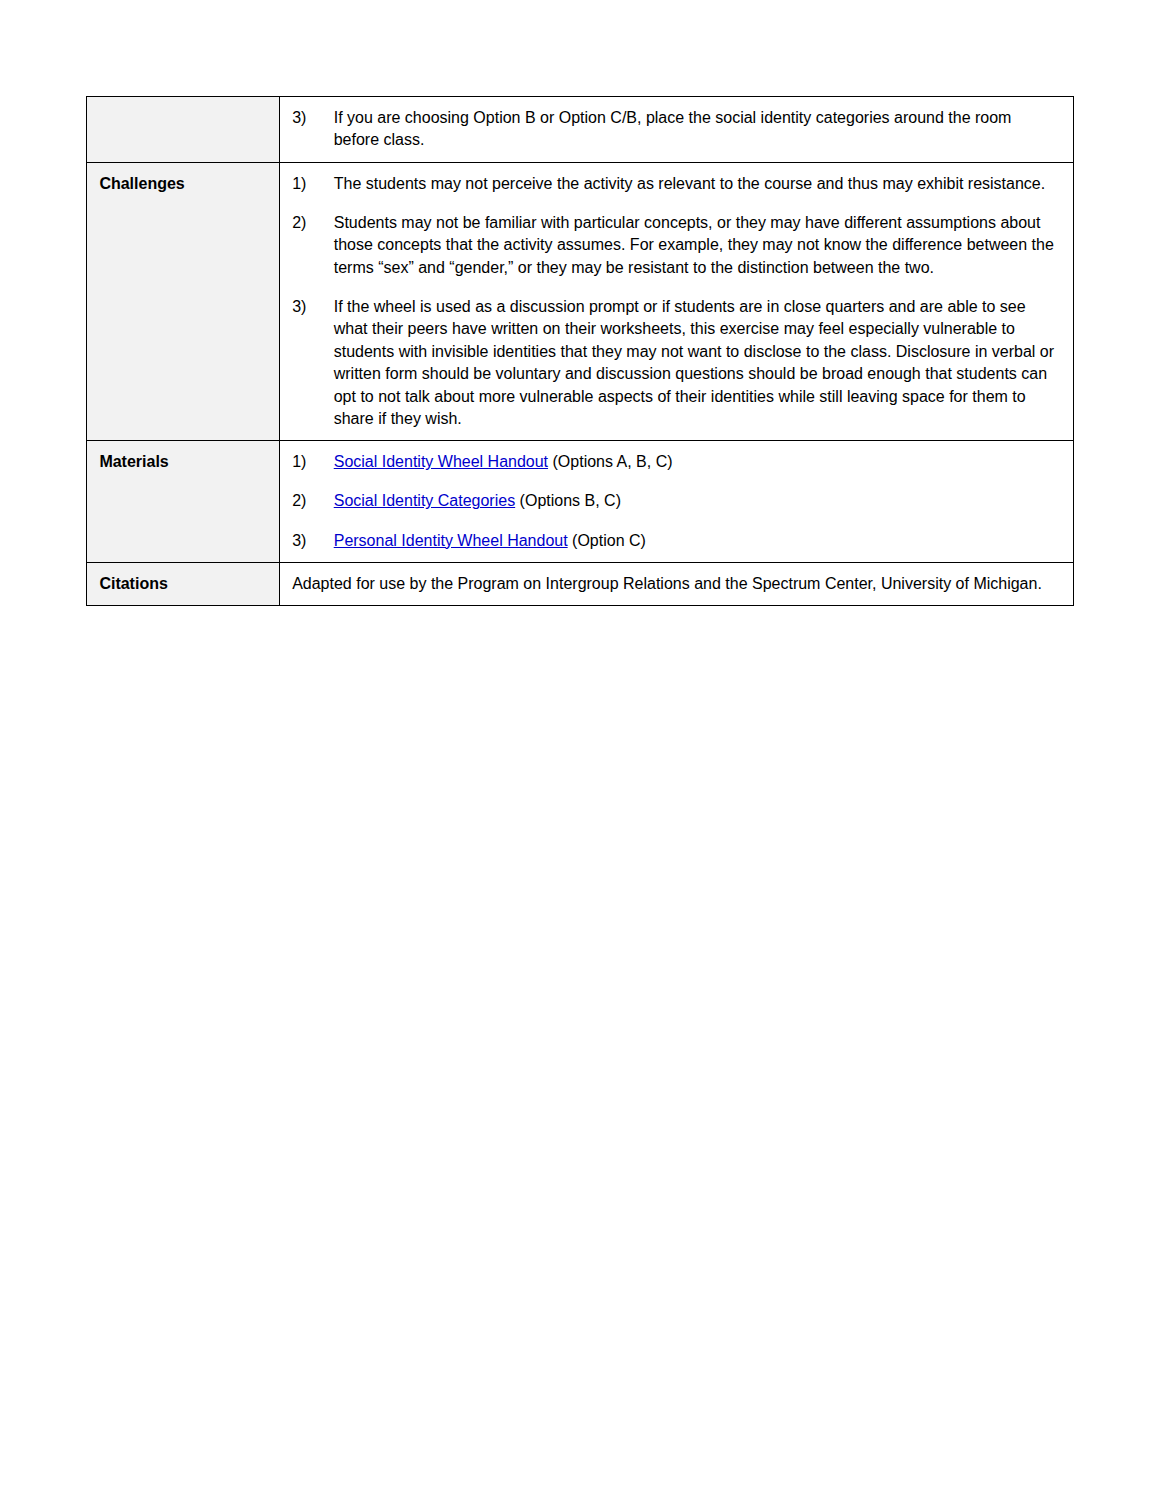| | 3) If you are choosing Option B or Option C/B, place the social identity categories around the room before class. |
| Challenges | 1) The students may not perceive the activity as relevant to the course and thus may exhibit resistance. 2) Students may not be familiar with particular concepts, or they may have different assumptions about those concepts that the activity assumes. For example, they may not know the difference between the terms “sex” and “gender,” or they may be resistant to the distinction between the two. 3) If the wheel is used as a discussion prompt or if students are in close quarters and are able to see what their peers have written on their worksheets, this exercise may feel especially vulnerable to students with invisible identities that they may not want to disclose to the class. Disclosure in verbal or written form should be voluntary and discussion questions should be broad enough that students can opt to not talk about more vulnerable aspects of their identities while still leaving space for them to share if they wish. |
| Materials | 1) Social Identity Wheel Handout (Options A, B, C) 2) Social Identity Categories (Options B, C) 3) Personal Identity Wheel Handout (Option C) |
| Citations | Adapted for use by the Program on Intergroup Relations and the Spectrum Center, University of Michigan. |